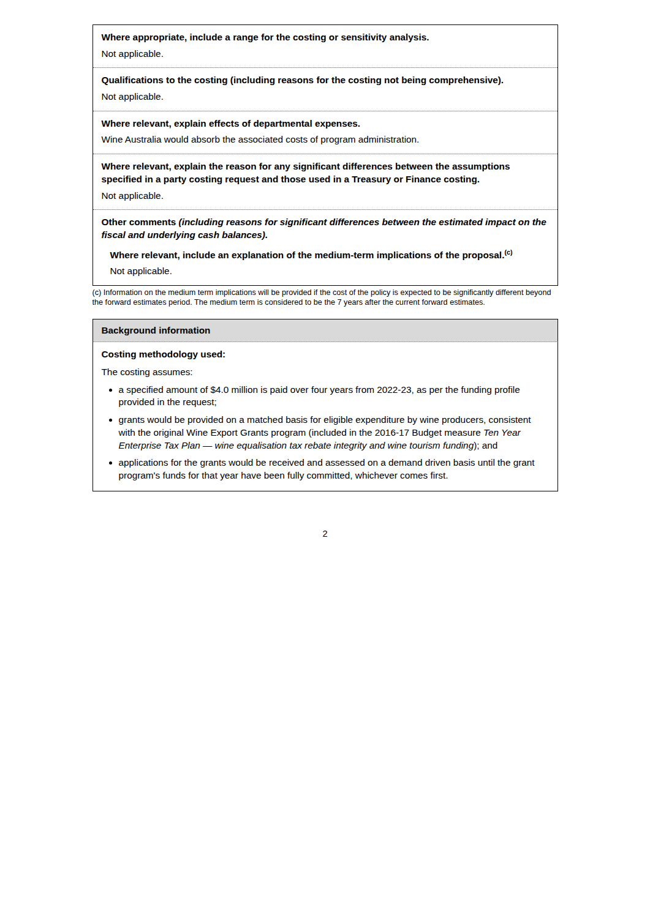Where appropriate, include a range for the costing or sensitivity analysis.
Not applicable.
Qualifications to the costing (including reasons for the costing not being comprehensive).
Not applicable.
Where relevant, explain effects of departmental expenses.
Wine Australia would absorb the associated costs of program administration.
Where relevant, explain the reason for any significant differences between the assumptions specified in a party costing request and those used in a Treasury or Finance costing.
Not applicable.
Other comments (including reasons for significant differences between the estimated impact on the fiscal and underlying cash balances).
Where relevant, include an explanation of the medium-term implications of the proposal.(c)
Not applicable.
(c) Information on the medium term implications will be provided if the cost of the policy is expected to be significantly different beyond the forward estimates period. The medium term is considered to be the 7 years after the current forward estimates.
Background information
Costing methodology used:
The costing assumes:
a specified amount of $4.0 million is paid over four years from 2022-23, as per the funding profile provided in the request;
grants would be provided on a matched basis for eligible expenditure by wine producers, consistent with the original Wine Export Grants program (included in the 2016-17 Budget measure Ten Year Enterprise Tax Plan — wine equalisation tax rebate integrity and wine tourism funding); and
applications for the grants would be received and assessed on a demand driven basis until the grant program's funds for that year have been fully committed, whichever comes first.
2